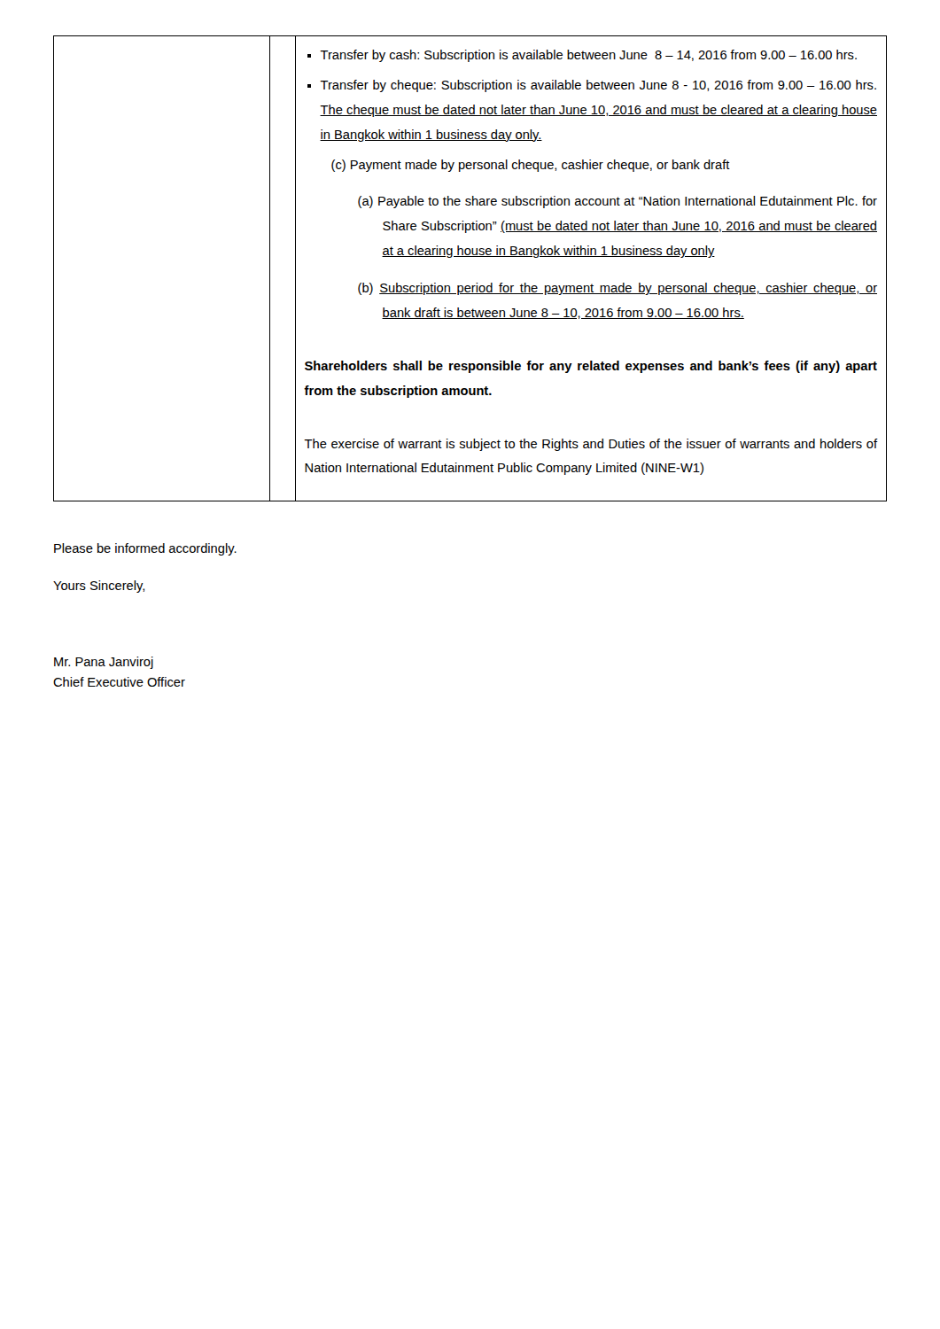| | | Transfer by cash: Subscription is available between June 8 – 14, 2016 from 9.00 – 16.00 hrs. Transfer by cheque: Subscription is available between June 8 - 10, 2016 from 9.00 – 16.00 hrs. The cheque must be dated not later than June 10, 2016 and must be cleared at a clearing house in Bangkok within 1 business day only. (c) Payment made by personal cheque, cashier cheque, or bank draft (a) Payable to the share subscription account at “Nation International Edutainment Plc. for Share Subscription” (must be dated not later than June 10, 2016 and must be cleared at a clearing house in Bangkok within 1 business day only (b) Subscription period for the payment made by personal cheque, cashier cheque, or bank draft is between June 8 – 10, 2016 from 9.00 – 16.00 hrs. Shareholders shall be responsible for any related expenses and bank’s fees (if any) apart from the subscription amount. The exercise of warrant is subject to the Rights and Duties of the issuer of warrants and holders of Nation International Edutainment Public Company Limited (NINE-W1) |
Please be informed accordingly.
Yours Sincerely,
Mr. Pana Janviroj
Chief Executive Officer